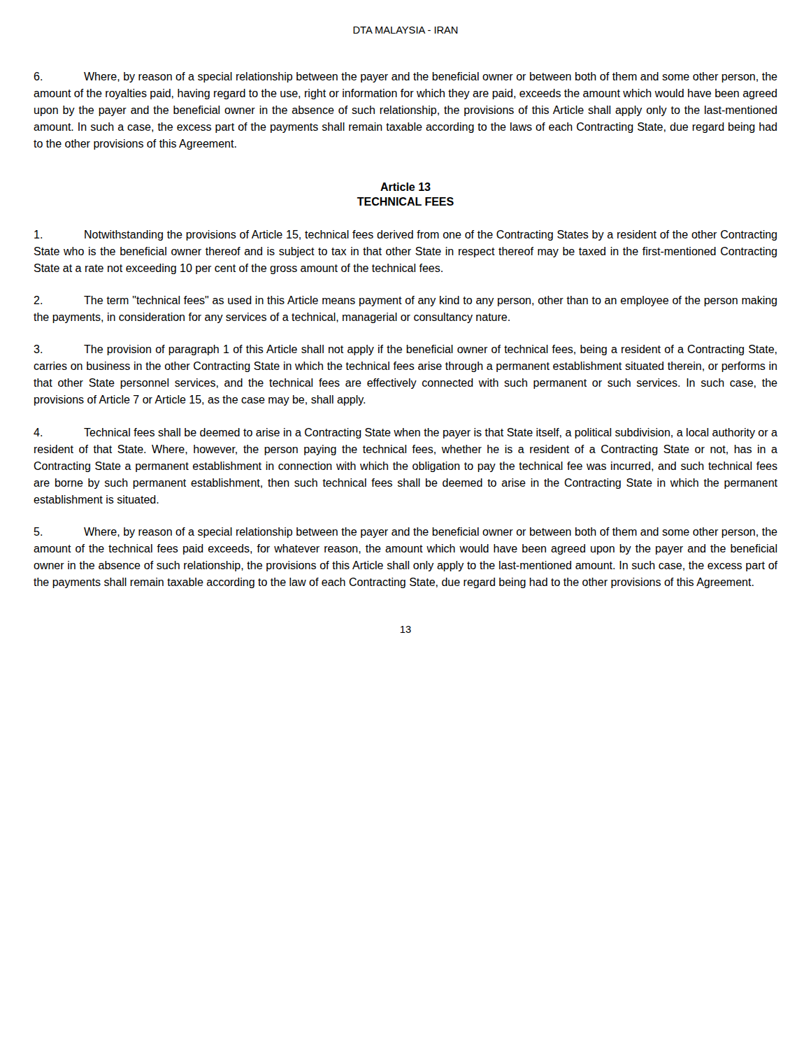DTA MALAYSIA - IRAN
6. Where, by reason of a special relationship between the payer and the beneficial owner or between both of them and some other person, the amount of the royalties paid, having regard to the use, right or information for which they are paid, exceeds the amount which would have been agreed upon by the payer and the beneficial owner in the absence of such relationship, the provisions of this Article shall apply only to the last-mentioned amount. In such a case, the excess part of the payments shall remain taxable according to the laws of each Contracting State, due regard being had to the other provisions of this Agreement.
Article 13
TECHNICAL FEES
1. Notwithstanding the provisions of Article 15, technical fees derived from one of the Contracting States by a resident of the other Contracting State who is the beneficial owner thereof and is subject to tax in that other State in respect thereof may be taxed in the first-mentioned Contracting State at a rate not exceeding 10 per cent of the gross amount of the technical fees.
2. The term "technical fees" as used in this Article means payment of any kind to any person, other than to an employee of the person making the payments, in consideration for any services of a technical, managerial or consultancy nature.
3. The provision of paragraph 1 of this Article shall not apply if the beneficial owner of technical fees, being a resident of a Contracting State, carries on business in the other Contracting State in which the technical fees arise through a permanent establishment situated therein, or performs in that other State personnel services, and the technical fees are effectively connected with such permanent or such services. In such case, the provisions of Article 7 or Article 15, as the case may be, shall apply.
4. Technical fees shall be deemed to arise in a Contracting State when the payer is that State itself, a political subdivision, a local authority or a resident of that State. Where, however, the person paying the technical fees, whether he is a resident of a Contracting State or not, has in a Contracting State a permanent establishment in connection with which the obligation to pay the technical fee was incurred, and such technical fees are borne by such permanent establishment, then such technical fees shall be deemed to arise in the Contracting State in which the permanent establishment is situated.
5. Where, by reason of a special relationship between the payer and the beneficial owner or between both of them and some other person, the amount of the technical fees paid exceeds, for whatever reason, the amount which would have been agreed upon by the payer and the beneficial owner in the absence of such relationship, the provisions of this Article shall only apply to the last-mentioned amount. In such case, the excess part of the payments shall remain taxable according to the law of each Contracting State, due regard being had to the other provisions of this Agreement.
13